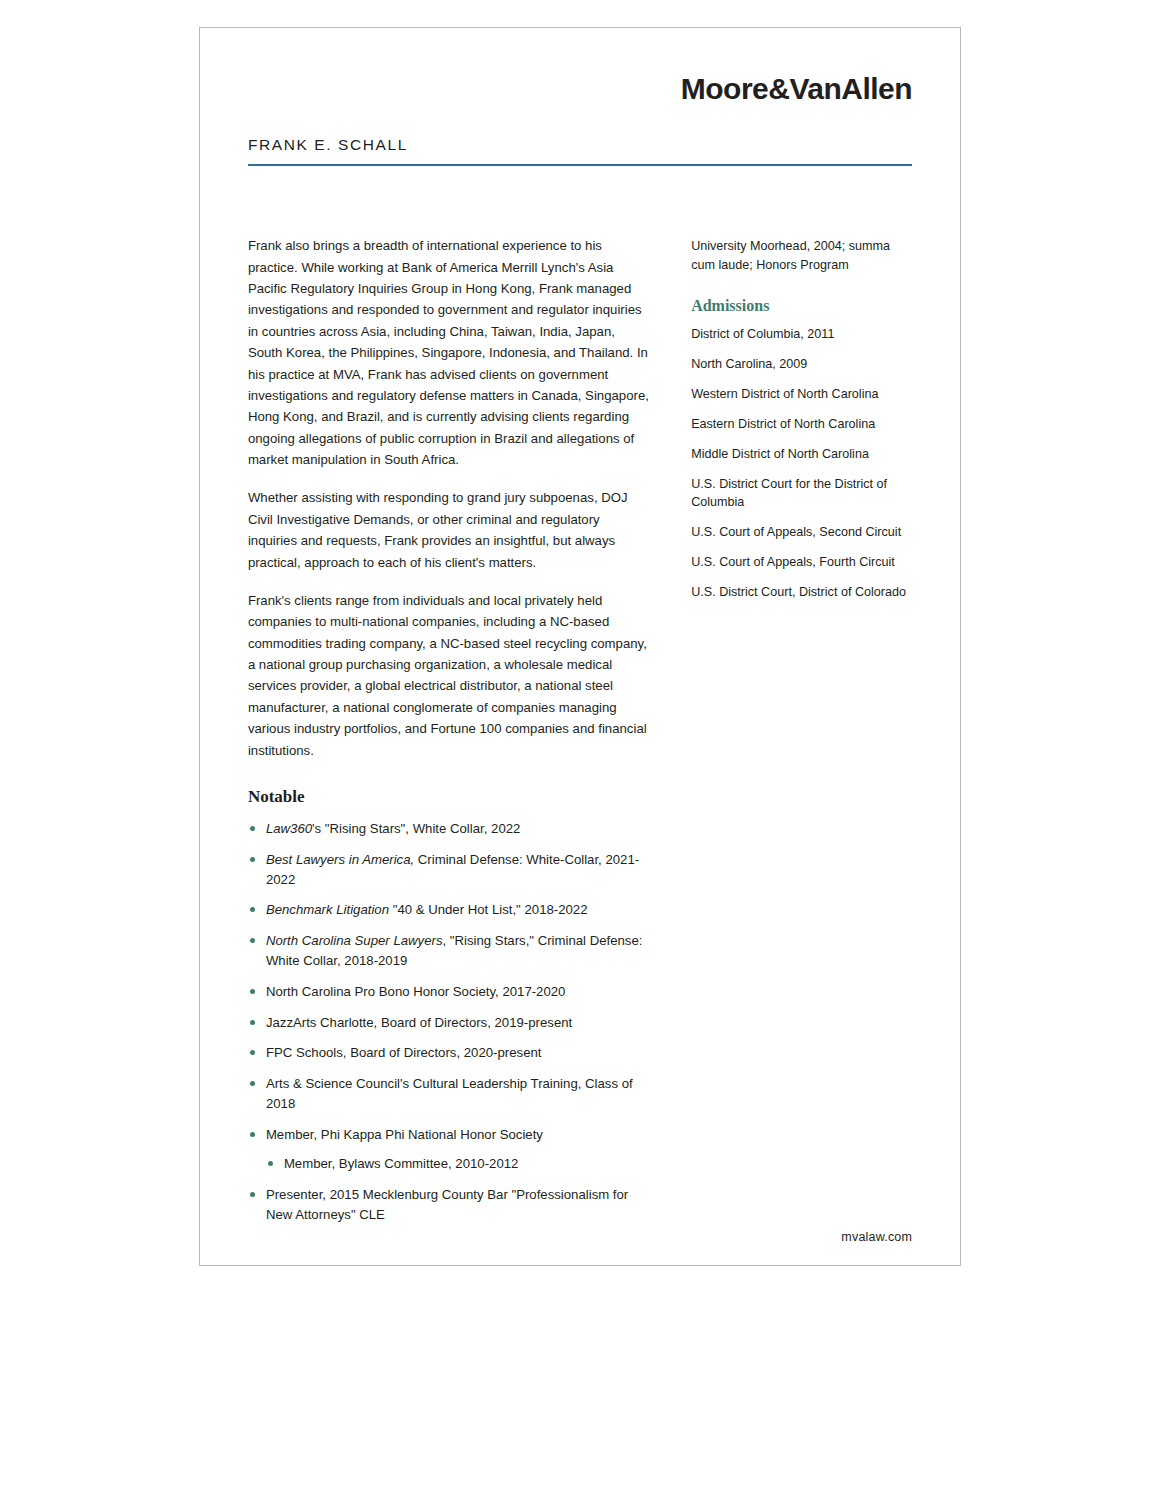Moore&VanAllen
Frank E. Schall
Frank also brings a breadth of international experience to his practice. While working at Bank of America Merrill Lynch's Asia Pacific Regulatory Inquiries Group in Hong Kong, Frank managed investigations and responded to government and regulator inquiries in countries across Asia, including China, Taiwan, India, Japan, South Korea, the Philippines, Singapore, Indonesia, and Thailand. In his practice at MVA, Frank has advised clients on government investigations and regulatory defense matters in Canada, Singapore, Hong Kong, and Brazil, and is currently advising clients regarding ongoing allegations of public corruption in Brazil and allegations of market manipulation in South Africa.
Whether assisting with responding to grand jury subpoenas, DOJ Civil Investigative Demands, or other criminal and regulatory inquiries and requests, Frank provides an insightful, but always practical, approach to each of his client's matters.
Frank's clients range from individuals and local privately held companies to multi-national companies, including a NC-based commodities trading company, a NC-based steel recycling company, a national group purchasing organization, a wholesale medical services provider, a global electrical distributor, a national steel manufacturer, a national conglomerate of companies managing various industry portfolios, and Fortune 100 companies and financial institutions.
Notable
Law360's "Rising Stars", White Collar, 2022
Best Lawyers in America, Criminal Defense: White-Collar, 2021-2022
Benchmark Litigation "40 & Under Hot List," 2018-2022
North Carolina Super Lawyers, "Rising Stars," Criminal Defense: White Collar, 2018-2019
North Carolina Pro Bono Honor Society, 2017-2020
JazzArts Charlotte, Board of Directors, 2019-present
FPC Schools, Board of Directors, 2020-present
Arts & Science Council's Cultural Leadership Training, Class of 2018
Member, Phi Kappa Phi National Honor Society
Member, Bylaws Committee, 2010-2012
Presenter, 2015 Mecklenburg County Bar "Professionalism for New Attorneys" CLE
University Moorhead, 2004; summa cum laude; Honors Program
Admissions
District of Columbia, 2011
North Carolina, 2009
Western District of North Carolina
Eastern District of North Carolina
Middle District of North Carolina
U.S. District Court for the District of Columbia
U.S. Court of Appeals, Second Circuit
U.S. Court of Appeals, Fourth Circuit
U.S. District Court, District of Colorado
mvalaw.com